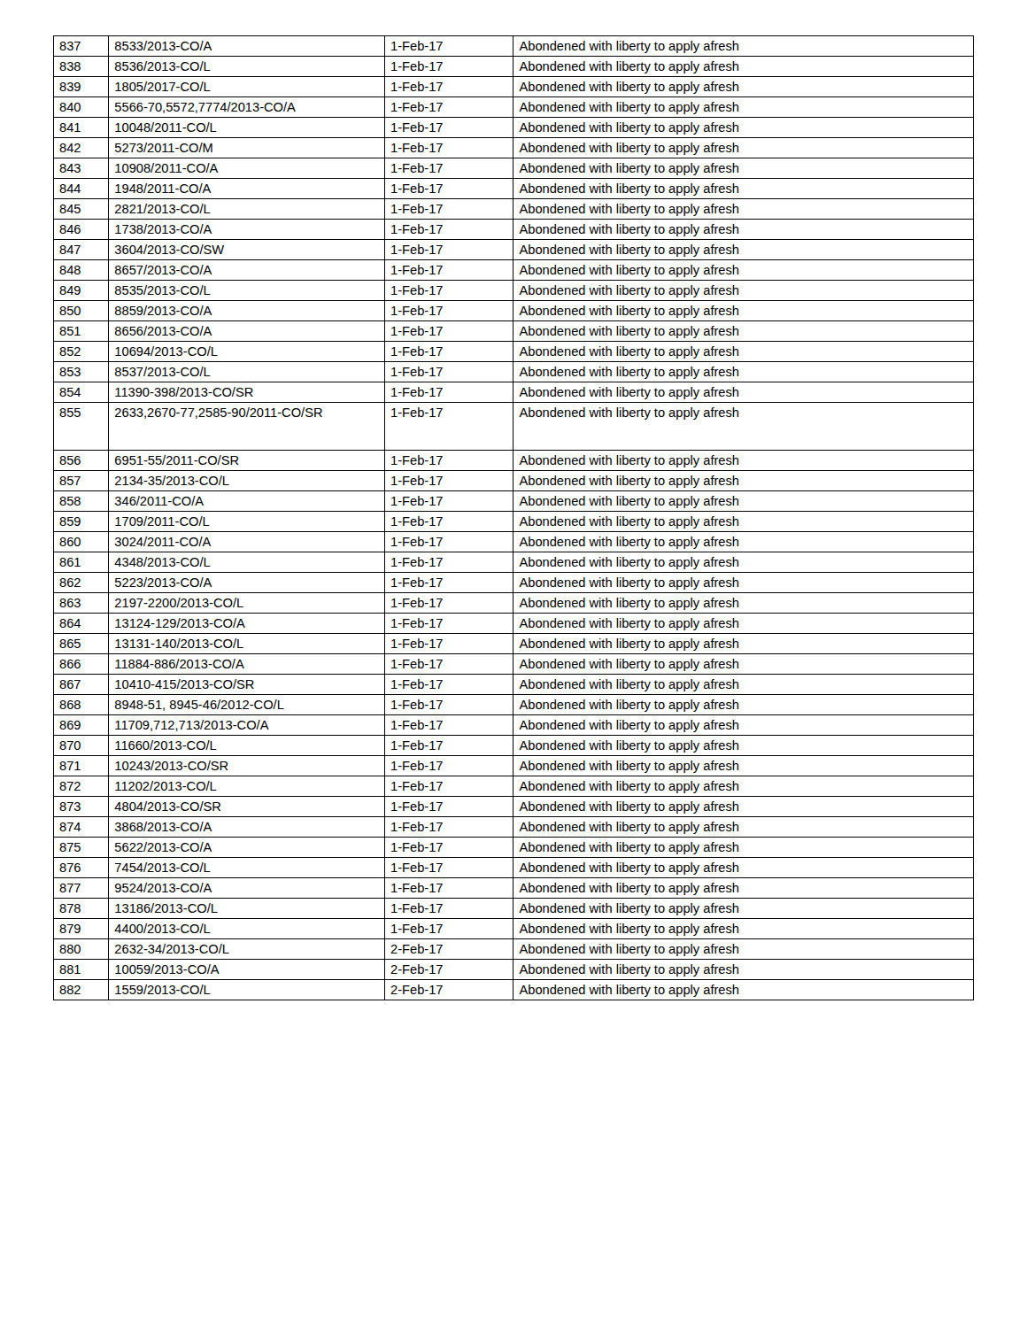| 837 | 8533/2013-CO/A | 1-Feb-17 | Abondened with liberty to apply afresh |
| 838 | 8536/2013-CO/L | 1-Feb-17 | Abondened with liberty to apply afresh |
| 839 | 1805/2017-CO/L | 1-Feb-17 | Abondened with liberty to apply afresh |
| 840 | 5566-70,5572,7774/2013-CO/A | 1-Feb-17 | Abondened with liberty to apply afresh |
| 841 | 10048/2011-CO/L | 1-Feb-17 | Abondened with liberty to apply afresh |
| 842 | 5273/2011-CO/M | 1-Feb-17 | Abondened with liberty to apply afresh |
| 843 | 10908/2011-CO/A | 1-Feb-17 | Abondened with liberty to apply afresh |
| 844 | 1948/2011-CO/A | 1-Feb-17 | Abondened with liberty to apply afresh |
| 845 | 2821/2013-CO/L | 1-Feb-17 | Abondened with liberty to apply afresh |
| 846 | 1738/2013-CO/A | 1-Feb-17 | Abondened with liberty to apply afresh |
| 847 | 3604/2013-CO/SW | 1-Feb-17 | Abondened with liberty to apply afresh |
| 848 | 8657/2013-CO/A | 1-Feb-17 | Abondened with liberty to apply afresh |
| 849 | 8535/2013-CO/L | 1-Feb-17 | Abondened with liberty to apply afresh |
| 850 | 8859/2013-CO/A | 1-Feb-17 | Abondened with liberty to apply afresh |
| 851 | 8656/2013-CO/A | 1-Feb-17 | Abondened with liberty to apply afresh |
| 852 | 10694/2013-CO/L | 1-Feb-17 | Abondened with liberty to apply afresh |
| 853 | 8537/2013-CO/L | 1-Feb-17 | Abondened with liberty to apply afresh |
| 854 | 11390-398/2013-CO/SR | 1-Feb-17 | Abondened with liberty to apply afresh |
| 855 | 2633,2670-77,2585-90/2011-CO/SR | 1-Feb-17 | Abondened with liberty to apply afresh |
| 856 | 6951-55/2011-CO/SR | 1-Feb-17 | Abondened with liberty to apply afresh |
| 857 | 2134-35/2013-CO/L | 1-Feb-17 | Abondened with liberty to apply afresh |
| 858 | 346/2011-CO/A | 1-Feb-17 | Abondened with liberty to apply afresh |
| 859 | 1709/2011-CO/L | 1-Feb-17 | Abondened with liberty to apply afresh |
| 860 | 3024/2011-CO/A | 1-Feb-17 | Abondened with liberty to apply afresh |
| 861 | 4348/2013-CO/L | 1-Feb-17 | Abondened with liberty to apply afresh |
| 862 | 5223/2013-CO/A | 1-Feb-17 | Abondened with liberty to apply afresh |
| 863 | 2197-2200/2013-CO/L | 1-Feb-17 | Abondened with liberty to apply afresh |
| 864 | 13124-129/2013-CO/A | 1-Feb-17 | Abondened with liberty to apply afresh |
| 865 | 13131-140/2013-CO/L | 1-Feb-17 | Abondened with liberty to apply afresh |
| 866 | 11884-886/2013-CO/A | 1-Feb-17 | Abondened with liberty to apply afresh |
| 867 | 10410-415/2013-CO/SR | 1-Feb-17 | Abondened with liberty to apply afresh |
| 868 | 8948-51, 8945-46/2012-CO/L | 1-Feb-17 | Abondened with liberty to apply afresh |
| 869 | 11709,712,713/2013-CO/A | 1-Feb-17 | Abondened with liberty to apply afresh |
| 870 | 11660/2013-CO/L | 1-Feb-17 | Abondened with liberty to apply afresh |
| 871 | 10243/2013-CO/SR | 1-Feb-17 | Abondened with liberty to apply afresh |
| 872 | 11202/2013-CO/L | 1-Feb-17 | Abondened with liberty to apply afresh |
| 873 | 4804/2013-CO/SR | 1-Feb-17 | Abondened with liberty to apply afresh |
| 874 | 3868/2013-CO/A | 1-Feb-17 | Abondened with liberty to apply afresh |
| 875 | 5622/2013-CO/A | 1-Feb-17 | Abondened with liberty to apply afresh |
| 876 | 7454/2013-CO/L | 1-Feb-17 | Abondened with liberty to apply afresh |
| 877 | 9524/2013-CO/A | 1-Feb-17 | Abondened with liberty to apply afresh |
| 878 | 13186/2013-CO/L | 1-Feb-17 | Abondened with liberty to apply afresh |
| 879 | 4400/2013-CO/L | 1-Feb-17 | Abondened with liberty to apply afresh |
| 880 | 2632-34/2013-CO/L | 2-Feb-17 | Abondened with liberty to apply afresh |
| 881 | 10059/2013-CO/A | 2-Feb-17 | Abondened with liberty to apply afresh |
| 882 | 1559/2013-CO/L | 2-Feb-17 | Abondened with liberty to apply afresh |